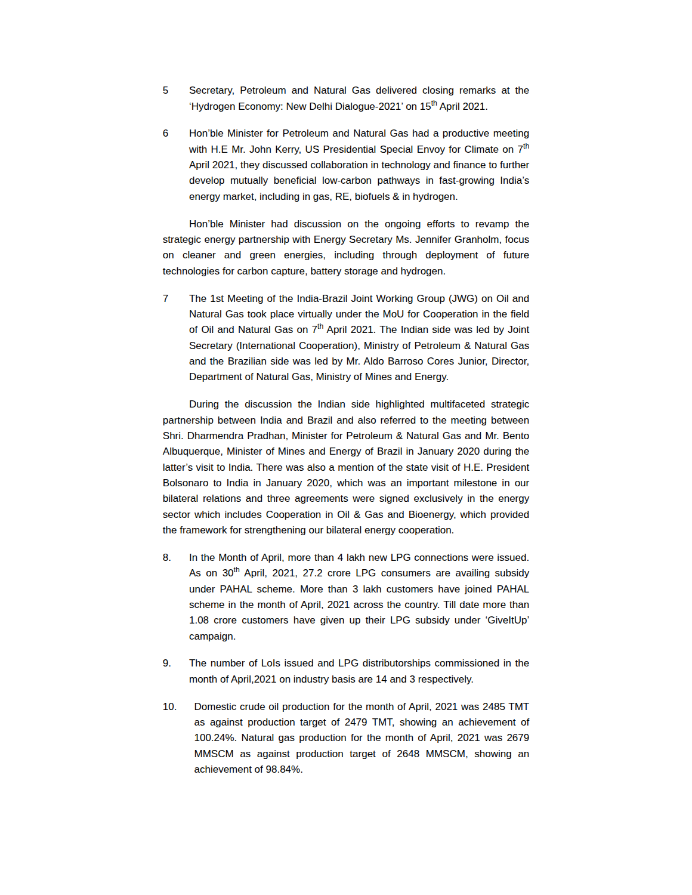5 Secretary, Petroleum and Natural Gas delivered closing remarks at the ‘Hydrogen Economy: New Delhi Dialogue-2021’ on 15th April 2021.
6 Hon’ble Minister for Petroleum and Natural Gas had a productive meeting with H.E Mr. John Kerry, US Presidential Special Envoy for Climate on 7th April 2021, they discussed collaboration in technology and finance to further develop mutually beneficial low-carbon pathways in fast-growing India’s energy market, including in gas, RE, biofuels & in hydrogen.
Hon’ble Minister had discussion on the ongoing efforts to revamp the strategic energy partnership with Energy Secretary Ms. Jennifer Granholm, focus on cleaner and green energies, including through deployment of future technologies for carbon capture, battery storage and hydrogen.
7 The 1st Meeting of the India-Brazil Joint Working Group (JWG) on Oil and Natural Gas took place virtually under the MoU for Cooperation in the field of Oil and Natural Gas on 7th April 2021. The Indian side was led by Joint Secretary (International Cooperation), Ministry of Petroleum & Natural Gas and the Brazilian side was led by Mr. Aldo Barroso Cores Junior, Director, Department of Natural Gas, Ministry of Mines and Energy.
During the discussion the Indian side highlighted multifaceted strategic partnership between India and Brazil and also referred to the meeting between Shri. Dharmendra Pradhan, Minister for Petroleum & Natural Gas and Mr. Bento Albuquerque, Minister of Mines and Energy of Brazil in January 2020 during the latter’s visit to India. There was also a mention of the state visit of H.E. President Bolsonaro to India in January 2020, which was an important milestone in our bilateral relations and three agreements were signed exclusively in the energy sector which includes Cooperation in Oil & Gas and Bioenergy, which provided the framework for strengthening our bilateral energy cooperation.
8. In the Month of April, more than 4 lakh new LPG connections were issued. As on 30th April, 2021, 27.2 crore LPG consumers are availing subsidy under PAHAL scheme. More than 3 lakh customers have joined PAHAL scheme in the month of April, 2021 across the country. Till date more than 1.08 crore customers have given up their LPG subsidy under ‘GiveItUp’ campaign.
9. The number of LoIs issued and LPG distributorships commissioned in the month of April,2021 on industry basis are 14 and 3 respectively.
10. Domestic crude oil production for the month of April, 2021 was 2485 TMT as against production target of 2479 TMT, showing an achievement of 100.24%. Natural gas production for the month of April, 2021 was 2679 MMSCM as against production target of 2648 MMSCM, showing an achievement of 98.84%.